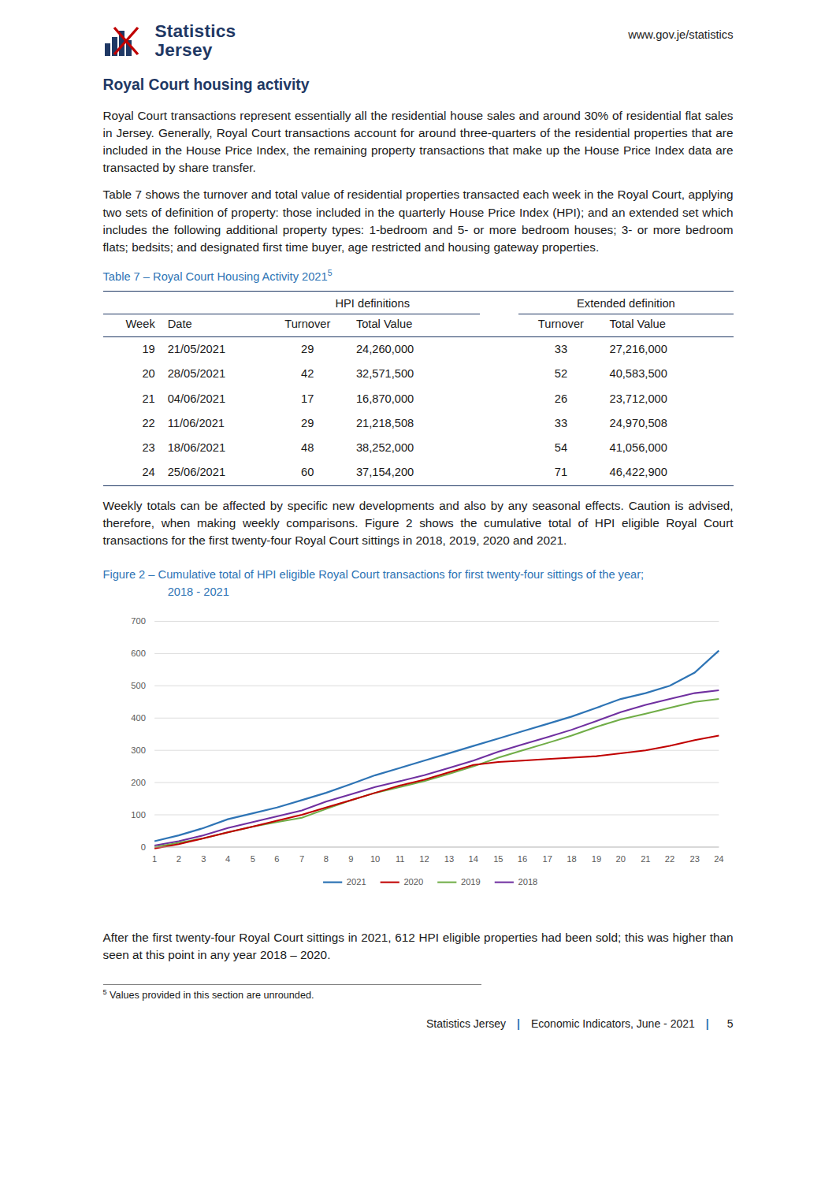Statistics Jersey
www.gov.je/statistics
Royal Court housing activity
Royal Court transactions represent essentially all the residential house sales and around 30% of residential flat sales in Jersey. Generally, Royal Court transactions account for around three-quarters of the residential properties that are included in the House Price Index, the remaining property transactions that make up the House Price Index data are transacted by share transfer.
Table 7 shows the turnover and total value of residential properties transacted each week in the Royal Court, applying two sets of definition of property: those included in the quarterly House Price Index (HPI); and an extended set which includes the following additional property types: 1-bedroom and 5- or more bedroom houses; 3- or more bedroom flats; bedsits; and designated first time buyer, age restricted and housing gateway properties.
Table 7 – Royal Court Housing Activity 20215
| | | HPI definitions | | Extended definition |
| --- | --- | --- | --- | --- |
| Week | Date | Turnover | Total Value | | Turnover | Total Value |
| 19 | 21/05/2021 | 29 | 24,260,000 | | 33 | 27,216,000 |
| 20 | 28/05/2021 | 42 | 32,571,500 | | 52 | 40,583,500 |
| 21 | 04/06/2021 | 17 | 16,870,000 | | 26 | 23,712,000 |
| 22 | 11/06/2021 | 29 | 21,218,508 | | 33 | 24,970,508 |
| 23 | 18/06/2021 | 48 | 38,252,000 | | 54 | 41,056,000 |
| 24 | 25/06/2021 | 60 | 37,154,200 | | 71 | 46,422,900 |
Weekly totals can be affected by specific new developments and also by any seasonal effects. Caution is advised, therefore, when making weekly comparisons. Figure 2 shows the cumulative total of HPI eligible Royal Court transactions for the first twenty-four Royal Court sittings in 2018, 2019, 2020 and 2021.
Figure 2 – Cumulative total of HPI eligible Royal Court transactions for first twenty-four sittings of the year;2018 - 2021
0 100 200 300 400 500 600 700 1 2 3 4 5 6 7 8 9 10 11 12 13 14 15 16 17 18 19 20 21 22 23 24 2021 2020 2019 2018
After the first twenty-four Royal Court sittings in 2021, 612 HPI eligible properties had been sold; this was higher than seen at this point in any year 2018 – 2020.
5 Values provided in this section are unrounded.
Statistics Jersey | Economic Indicators, June - 2021 | 5